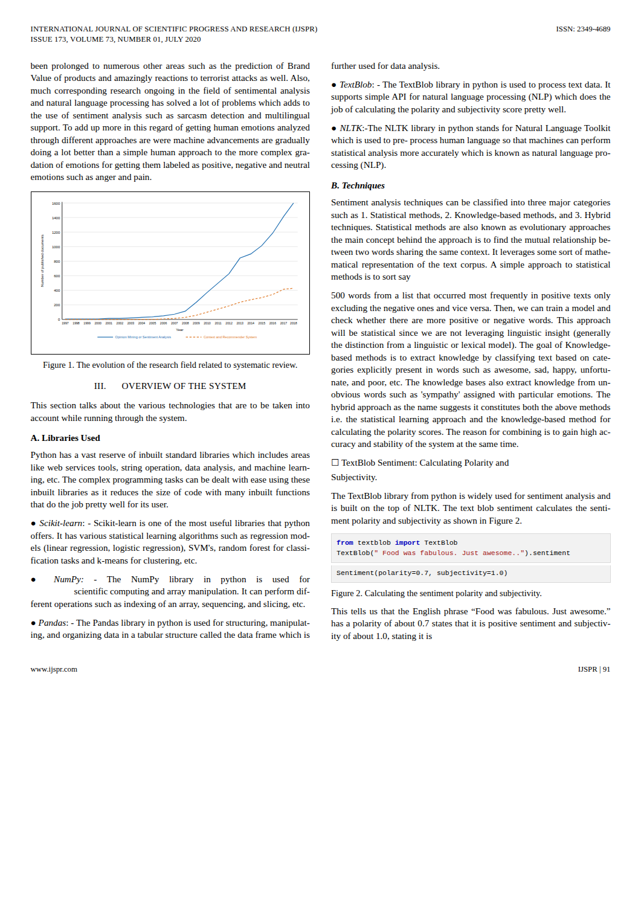International Journal of Scientific Progress and Research (IJSPR)
Issue 173, Volume 73, Number 01, July 2020
ISSN: 2349-4689
been prolonged to numerous other areas such as the prediction of Brand Value of products and amazingly reactions to terrorist attacks as well. Also, much corresponding research ongoing in the field of sentimental analysis and natural language processing has solved a lot of problems which adds to the use of sentiment analysis such as sarcasm detection and multilingual support. To add up more in this regard of getting human emotions analyzed through different approaches are were machine advancements are gradually doing a lot better than a simple human approach to the more complex gradation of emotions for getting them labeled as positive, negative and neutral emotions such as anger and pain.
0 200 400 600 800 1000 1200 1400 1600 Number of published documents 1997 1998 1999 2000 2001 2002 2003 2004 2005 2006 2007 2008 2009 2010 2011 2012 2013 2014 2015 2016 2017 2018 Year Opinion Mining or Sentiment Analysis Context and Recommender System
Figure 1. The evolution of the research field related to systematic review.
III. Overview of the System
This section talks about the various technologies that are to be taken into account while running through the system.
A. Libraries Used
Python has a vast reserve of inbuilt standard libraries which includes areas like web services tools, string operation, data analysis, and machine learning, etc. The complex programming tasks can be dealt with ease using these inbuilt libraries as it reduces the size of code with many inbuilt functions that do the job pretty well for its user.
Scikit-learn: - Scikit-learn is one of the most useful libraries that python offers. It has various statistical learning algorithms such as regression models (linear regression, logistic regression), SVM's, random forest for classification tasks and k-means for clustering, etc.
NumPy: - The NumPy library in python is used for scientific computing and array manipulation. It can perform different operations such as indexing of an array, sequencing, and slicing, etc.
Pandas: - The Pandas library in python is used for structuring, manipulating, and organizing data in a tabular structure called the data frame which is further used for data analysis.
TextBlob: - The TextBlob library in python is used to process text data. It supports simple API for natural language processing (NLP) which does the job of calculating the polarity and subjectivity score pretty well.
NLTK:-The NLTK library in python stands for Natural Language Toolkit which is used to pre- process human language so that machines can perform statistical analysis more accurately which is known as natural language processing (NLP).
B. Techniques
Sentiment analysis techniques can be classified into three major categories such as 1. Statistical methods, 2. Knowledge-based methods, and 3. Hybrid techniques. Statistical methods are also known as evolutionary approaches the main concept behind the approach is to find the mutual relationship between two words sharing the same context. It leverages some sort of mathematical representation of the text corpus. A simple approach to statistical methods is to sort say
500 words from a list that occurred most frequently in positive texts only excluding the negative ones and vice versa. Then, we can train a model and check whether there are more positive or negative words. This approach will be statistical since we are not leveraging linguistic insight (generally the distinction from a linguistic or lexical model). The goal of Knowledge- based methods is to extract knowledge by classifying text based on categories explicitly present in words such as awesome, sad, happy, unfortunate, and poor, etc. The knowledge bases also extract knowledge from unobvious words such as 'sympathy' assigned with particular emotions. The hybrid approach as the name suggests it constitutes both the above methods i.e. the statistical learning approach and the knowledge-based method for calculating the polarity scores. The reason for combining is to gain high accuracy and stability of the system at the same time.
TextBlob Sentiment: Calculating Polarity and
Subjectivity.
The TextBlob library from python is widely used for sentiment analysis and is built on the top of NLTK. The text blob sentiment calculates the sentiment polarity and subjectivity as shown in Figure 2.
from textblob import TextBlob TextBlob(" Food was fabulous. Just awesome..").sentiment
Sentiment(polarity=0.7, subjectivity=1.0)
Figure 2. Calculating the sentiment polarity and subjectivity.
This tells us that the English phrase “Food was fabulous. Just awesome.” has a polarity of about 0.7 states that it is positive sentiment and subjectivity of about 1.0, stating it is
www.ijspr.com
IJSPR | 91